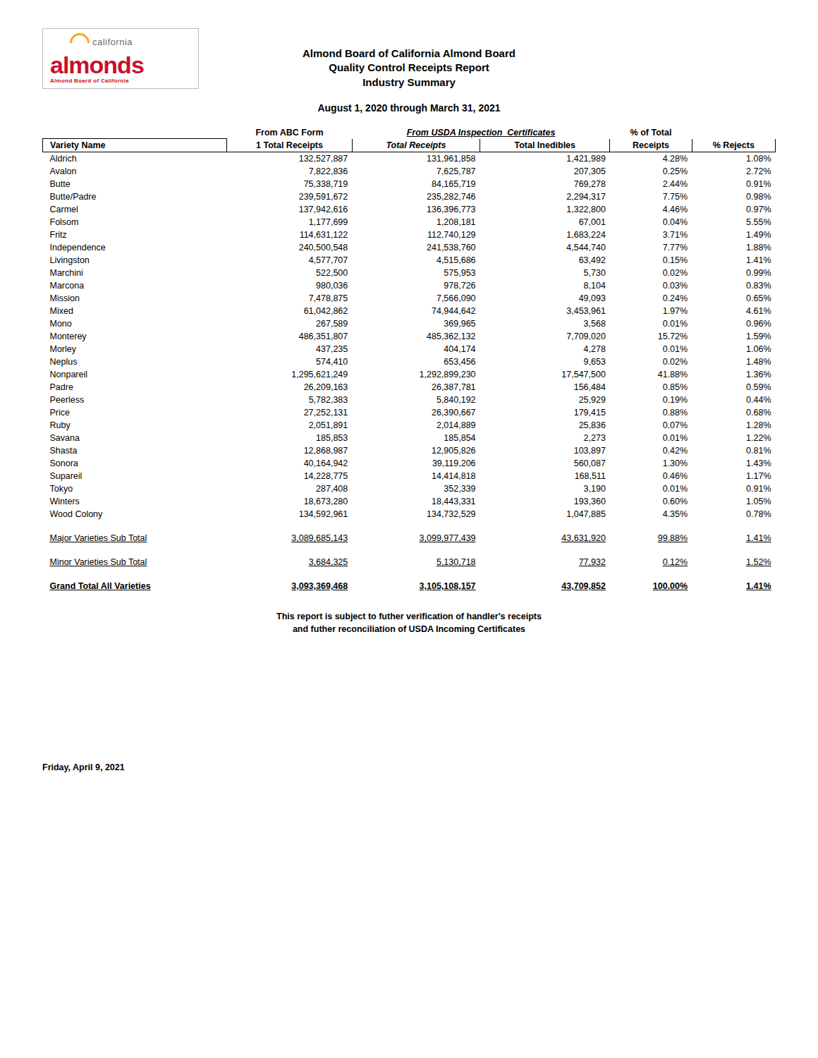california
almonds
Almond Board of California
Almond Board of California Almond Board
Quality Control Receipts Report
Industry Summary
August 1, 2020 through March 31, 2021
| | From ABC Form | From USDA Inspection Certificates | % of Total | |
| --- | --- | --- | --- | --- |
| Variety Name | 1 Total Receipts | Total Receipts | Total Inedibles | Receipts | % Rejects |
| Aldrich | 132,527,887 | 131,961,858 | 1,421,989 | 4.28% | 1.08% |
| Avalon | 7,822,836 | 7,625,787 | 207,305 | 0.25% | 2.72% |
| Butte | 75,338,719 | 84,165,719 | 769,278 | 2.44% | 0.91% |
| Butte/Padre | 239,591,672 | 235,282,746 | 2,294,317 | 7.75% | 0.98% |
| Carmel | 137,942,616 | 136,396,773 | 1,322,800 | 4.46% | 0.97% |
| Folsom | 1,177,699 | 1,208,181 | 67,001 | 0.04% | 5.55% |
| Fritz | 114,631,122 | 112,740,129 | 1,683,224 | 3.71% | 1.49% |
| Independence | 240,500,548 | 241,538,760 | 4,544,740 | 7.77% | 1.88% |
| Livingston | 4,577,707 | 4,515,686 | 63,492 | 0.15% | 1.41% |
| Marchini | 522,500 | 575,953 | 5,730 | 0.02% | 0.99% |
| Marcona | 980,036 | 978,726 | 8,104 | 0.03% | 0.83% |
| Mission | 7,478,875 | 7,566,090 | 49,093 | 0.24% | 0.65% |
| Mixed | 61,042,862 | 74,944,642 | 3,453,961 | 1.97% | 4.61% |
| Mono | 267,589 | 369,965 | 3,568 | 0.01% | 0.96% |
| Monterey | 486,351,807 | 485,362,132 | 7,709,020 | 15.72% | 1.59% |
| Morley | 437,235 | 404,174 | 4,278 | 0.01% | 1.06% |
| Neplus | 574,410 | 653,456 | 9,653 | 0.02% | 1.48% |
| Nonpareil | 1,295,621,249 | 1,292,899,230 | 17,547,500 | 41.88% | 1.36% |
| Padre | 26,209,163 | 26,387,781 | 156,484 | 0.85% | 0.59% |
| Peerless | 5,782,383 | 5,840,192 | 25,929 | 0.19% | 0.44% |
| Price | 27,252,131 | 26,390,667 | 179,415 | 0.88% | 0.68% |
| Ruby | 2,051,891 | 2,014,889 | 25,836 | 0.07% | 1.28% |
| Savana | 185,853 | 185,854 | 2,273 | 0.01% | 1.22% |
| Shasta | 12,868,987 | 12,905,826 | 103,897 | 0.42% | 0.81% |
| Sonora | 40,164,942 | 39,119,206 | 560,087 | 1.30% | 1.43% |
| Supareil | 14,228,775 | 14,414,818 | 168,511 | 0.46% | 1.17% |
| Tokyo | 287,408 | 352,339 | 3,190 | 0.01% | 0.91% |
| Winters | 18,673,280 | 18,443,331 | 193,360 | 0.60% | 1.05% |
| Wood Colony | 134,592,961 | 134,732,529 | 1,047,885 | 4.35% | 0.78% |
| Major Varieties Sub Total | 3,089,685,143 | 3,099,977,439 | 43,631,920 | 99.88% | 1.41% |
| Minor Varieties Sub Total | 3,684,325 | 5,130,718 | 77,932 | 0.12% | 1.52% |
| Grand Total All Varieties | 3,093,369,468 | 3,105,108,157 | 43,709,852 | 100.00% | 1.41% |
This report is subject to futher verification of handler's receipts
and futher reconciliation of USDA Incoming Certificates
Friday, April 9, 2021